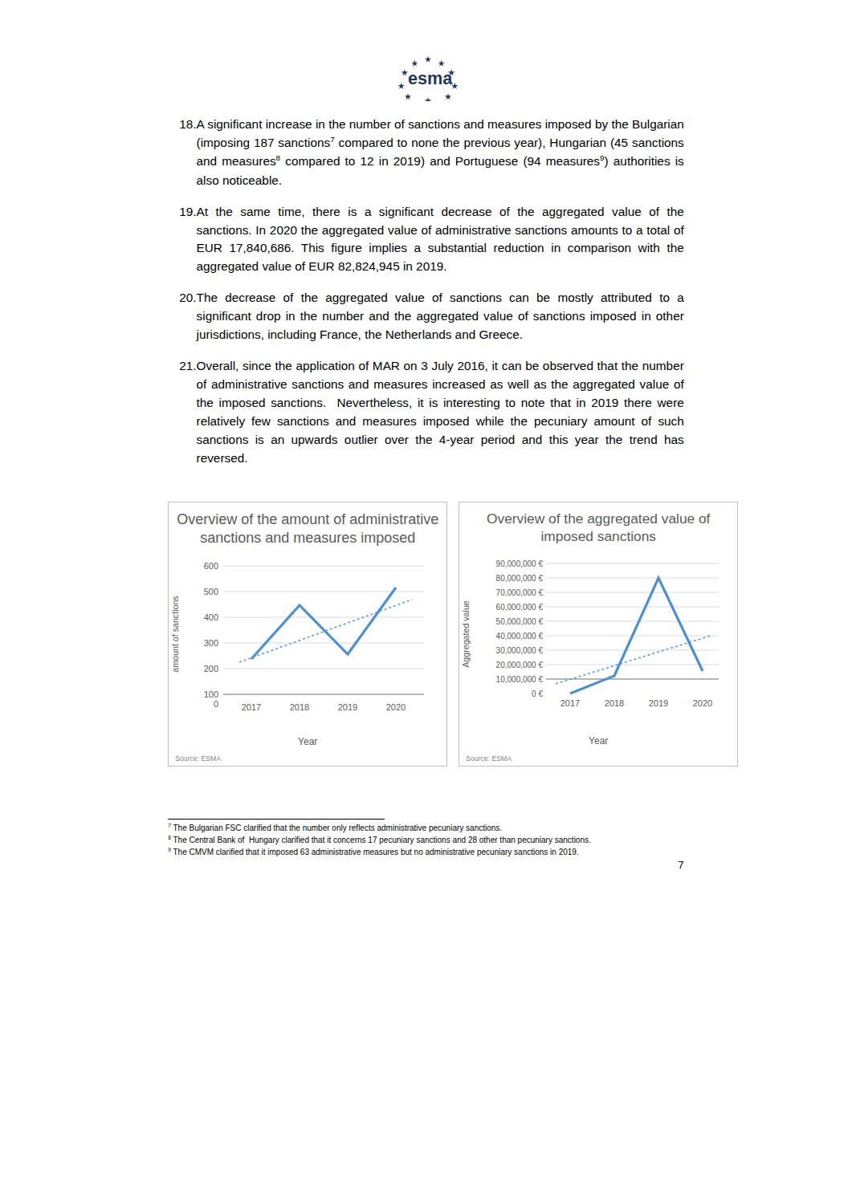esma
A significant increase in the number of sanctions and measures imposed by the Bulgarian (imposing 187 sanctions7 compared to none the previous year), Hungarian (45 sanctions and measures8 compared to 12 in 2019) and Portuguese (94 measures9) authorities is also noticeable.
At the same time, there is a significant decrease of the aggregated value of the sanctions. In 2020 the aggregated value of administrative sanctions amounts to a total of EUR 17,840,686. This figure implies a substantial reduction in comparison with the aggregated value of EUR 82,824,945 in 2019.
The decrease of the aggregated value of sanctions can be mostly attributed to a significant drop in the number and the aggregated value of sanctions imposed in other jurisdictions, including France, the Netherlands and Greece.
Overall, since the application of MAR on 3 July 2016, it can be observed that the number of administrative sanctions and measures increased as well as the aggregated value of the imposed sanctions. Nevertheless, it is interesting to note that in 2019 there were relatively few sanctions and measures imposed while the pecuniary amount of such sanctions is an upwards outlier over the 4-year period and this year the trend has reversed.
Overview of the amount of administrative sanctions and measures imposed
600 500 400 300 200 100 0 2017 2018 2019 2020
amount of sanctions
Year
Source: ESMA
Overview of the aggregated value of imposed sanctions
90,000,000 € 80,000,000 € 70,000,000 € 60,000,000 € 50,000,000 € 40,000,000 € 30,000,000 € 20,000,000 € 10,000,000 € 0 € 2017 2018 2019 2020
Aggregated value
Year
Source: ESMA
7 The Bulgarian FSC clarified that the number only reflects administrative pecuniary sanctions.
8 The Central Bank of Hungary clarified that it concerns 17 pecuniary sanctions and 28 other than pecuniary sanctions.
9 The CMVM clarified that it imposed 63 administrative measures but no administrative pecuniary sanctions in 2019.
7